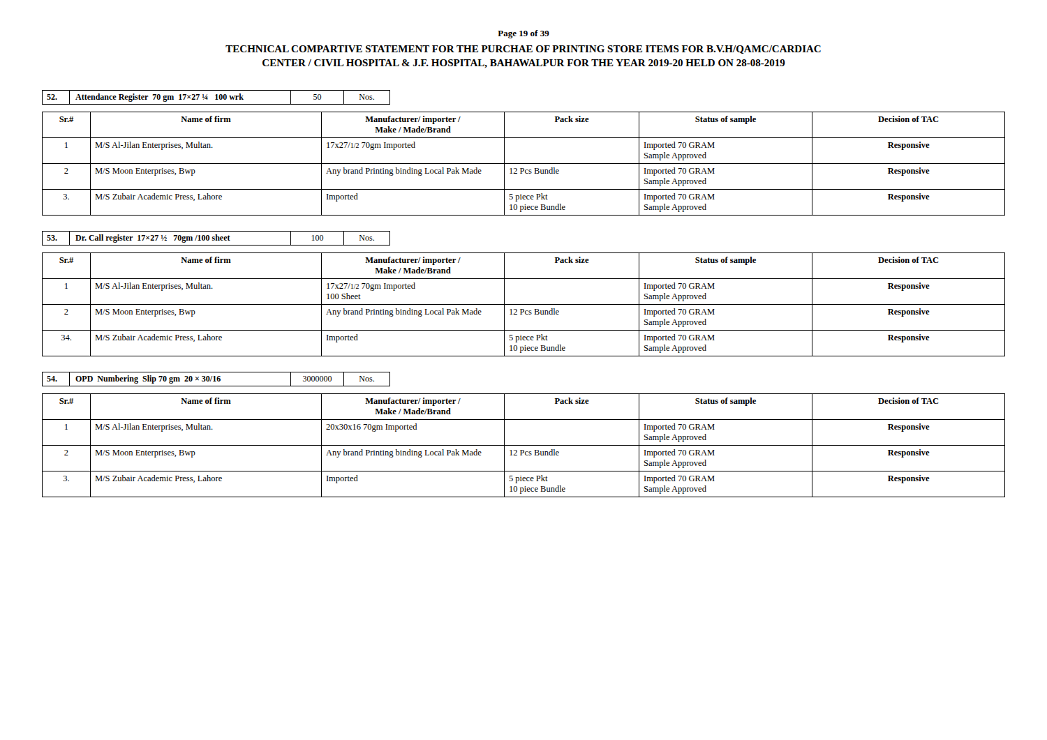Page 19 of 39
TECHNICAL COMPARTIVE STATEMENT FOR THE PURCHAE OF PRINTING STORE ITEMS FOR B.V.H/QAMC/CARDIAC
CENTER / CIVIL HOSPITAL & J.F. HOSPITAL, BAHAWALPUR FOR THE YEAR 2019-20 HELD ON 28-08-2019
52.
Attendance Register 70 gm 17×27 ¼ 100 wrk
50
Nos.
| Sr.# | Name of firm | Manufacturer/ importer / Make / Made/Brand | Pack size | Status of sample | Decision of TAC |
| --- | --- | --- | --- | --- | --- |
| 1 | M/S Al-Jilan Enterprises, Multan. | 17x27/ 1/2 70gm Imported | | Imported 70 GRAM Sample Approved | Responsive |
| 2 | M/S Moon Enterprises, Bwp | Any brand Printing binding Local Pak Made | 12 Pcs Bundle | Imported 70 GRAM Sample Approved | Responsive |
| 3. | M/S Zubair Academic Press, Lahore | Imported | 5 piece Pkt 10 piece Bundle | Imported 70 GRAM Sample Approved | Responsive |
53.
Dr. Call register 17×27 ½ 70gm /100 sheet
100
Nos.
| Sr.# | Name of firm | Manufacturer/ importer / Make / Made/Brand | Pack size | Status of sample | Decision of TAC |
| --- | --- | --- | --- | --- | --- |
| 1 | M/S Al-Jilan Enterprises, Multan. | 17x27/ 1/2 70gm Imported 100 Sheet | | Imported 70 GRAM Sample Approved | Responsive |
| 2 | M/S Moon Enterprises, Bwp | Any brand Printing binding Local Pak Made | 12 Pcs Bundle | Imported 70 GRAM Sample Approved | Responsive |
| 34. | M/S Zubair Academic Press, Lahore | Imported | 5 piece Pkt 10 piece Bundle | Imported 70 GRAM Sample Approved | Responsive |
54.
OPD Numbering Slip 70 gm 20 × 30/16
3000000
Nos.
| Sr.# | Name of firm | Manufacturer/ importer / Make / Made/Brand | Pack size | Status of sample | Decision of TAC |
| --- | --- | --- | --- | --- | --- |
| 1 | M/S Al-Jilan Enterprises, Multan. | 20x30x16 70gm Imported | | Imported 70 GRAM Sample Approved | Responsive |
| 2 | M/S Moon Enterprises, Bwp | Any brand Printing binding Local Pak Made | 12 Pcs Bundle | Imported 70 GRAM Sample Approved | Responsive |
| 3. | M/S Zubair Academic Press, Lahore | Imported | 5 piece Pkt 10 piece Bundle | Imported 70 GRAM Sample Approved | Responsive |